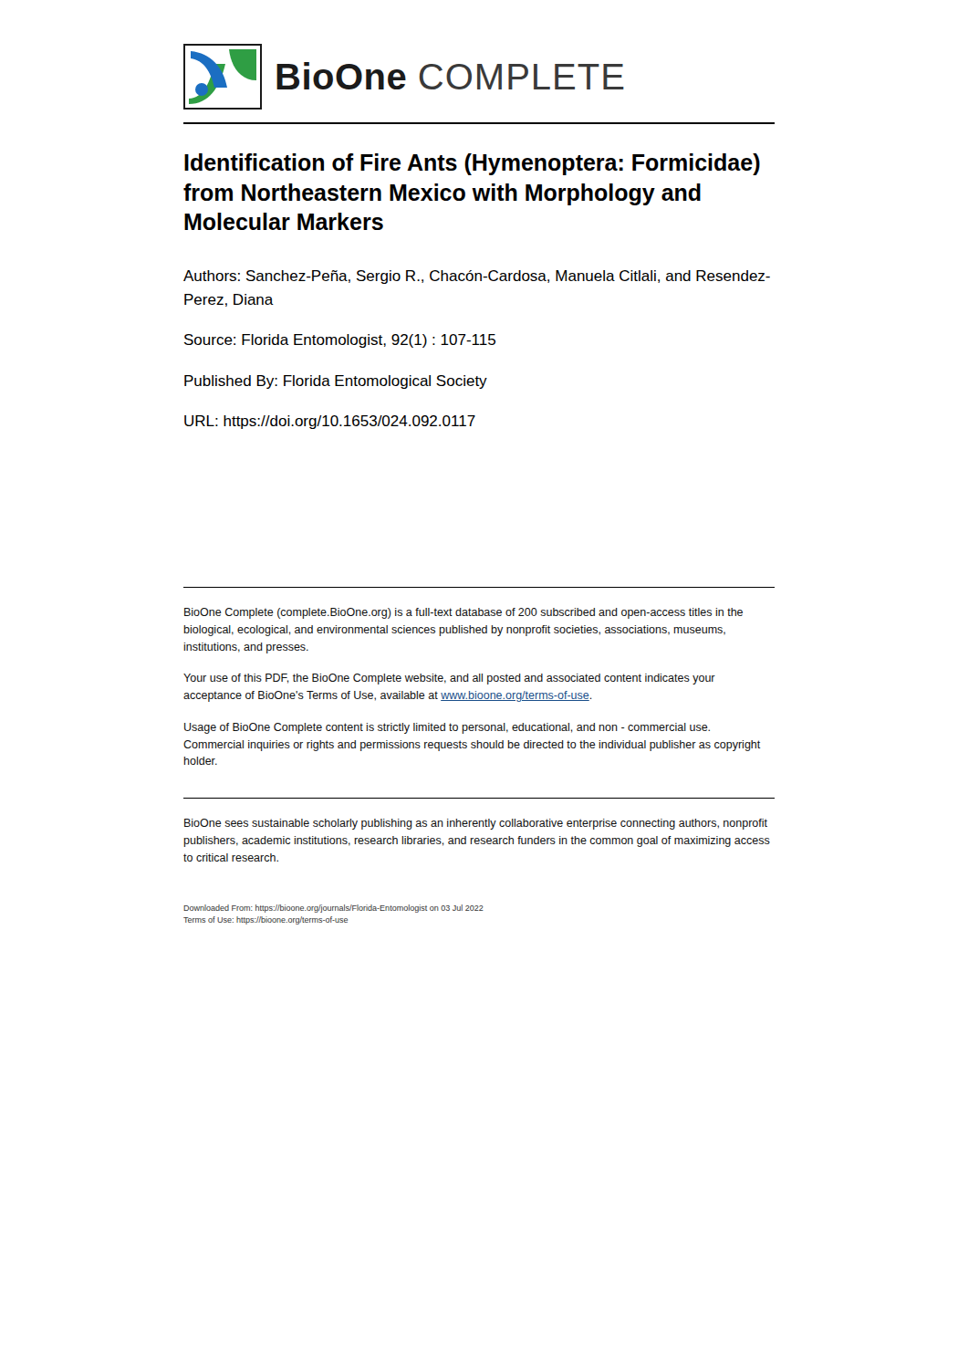BioOne COMPLETE
Identification of Fire Ants (Hymenoptera: Formicidae) from Northeastern Mexico with Morphology and Molecular Markers
Authors: Sanchez-Peña, Sergio R., Chacón-Cardosa, Manuela Citlali, and Resendez-Perez, Diana
Source: Florida Entomologist, 92(1) : 107-115
Published By: Florida Entomological Society
URL: https://doi.org/10.1653/024.092.0117
BioOne Complete (complete.BioOne.org) is a full-text database of 200 subscribed and open-access titles in the biological, ecological, and environmental sciences published by nonprofit societies, associations, museums, institutions, and presses.
Your use of this PDF, the BioOne Complete website, and all posted and associated content indicates your acceptance of BioOne's Terms of Use, available at www.bioone.org/terms-of-use.
Usage of BioOne Complete content is strictly limited to personal, educational, and non - commercial use. Commercial inquiries or rights and permissions requests should be directed to the individual publisher as copyright holder.
BioOne sees sustainable scholarly publishing as an inherently collaborative enterprise connecting authors, nonprofit publishers, academic institutions, research libraries, and research funders in the common goal of maximizing access to critical research.
Downloaded From: https://bioone.org/journals/Florida-Entomologist on 03 Jul 2022
Terms of Use: https://bioone.org/terms-of-use